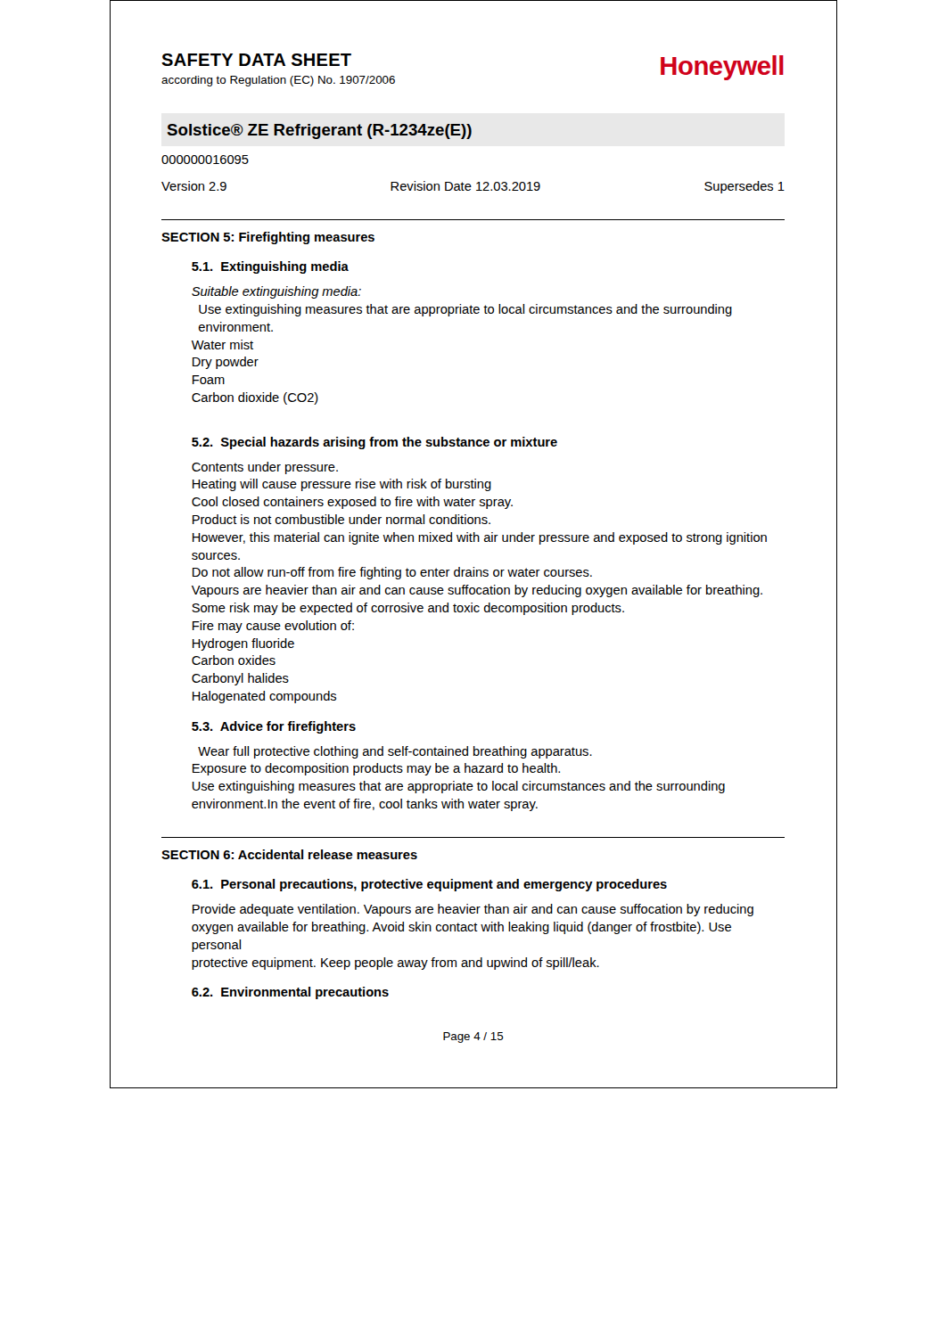SAFETY DATA SHEET
according to Regulation (EC) No. 1907/2006
Honeywell
Solstice® ZE Refrigerant (R-1234ze(E))
000000016095
Version 2.9 Revision Date 12.03.2019 Supersedes 1
SECTION 5: Firefighting measures
5.1. Extinguishing media
Suitable extinguishing media:
Use extinguishing measures that are appropriate to local circumstances and the surrounding
environment.
Water mist
Dry powder
Foam
Carbon dioxide (CO2)
5.2. Special hazards arising from the substance or mixture
Contents under pressure.
Heating will cause pressure rise with risk of bursting
Cool closed containers exposed to fire with water spray.
Product is not combustible under normal conditions.
However, this material can ignite when mixed with air under pressure and exposed to strong ignition
sources.
Do not allow run-off from fire fighting to enter drains or water courses.
Vapours are heavier than air and can cause suffocation by reducing oxygen available for breathing.
Some risk may be expected of corrosive and toxic decomposition products.
Fire may cause evolution of:
Hydrogen fluoride
Carbon oxides
Carbonyl halides
Halogenated compounds
5.3. Advice for firefighters
Wear full protective clothing and self-contained breathing apparatus.
Exposure to decomposition products may be a hazard to health.
Use extinguishing measures that are appropriate to local circumstances and the surrounding
environment.In the event of fire, cool tanks with water spray.
SECTION 6: Accidental release measures
6.1. Personal precautions, protective equipment and emergency procedures
Provide adequate ventilation. Vapours are heavier than air and can cause suffocation by reducing
oxygen available for breathing. Avoid skin contact with leaking liquid (danger of frostbite). Use personal
protective equipment. Keep people away from and upwind of spill/leak.
6.2. Environmental precautions
Page 4 / 15